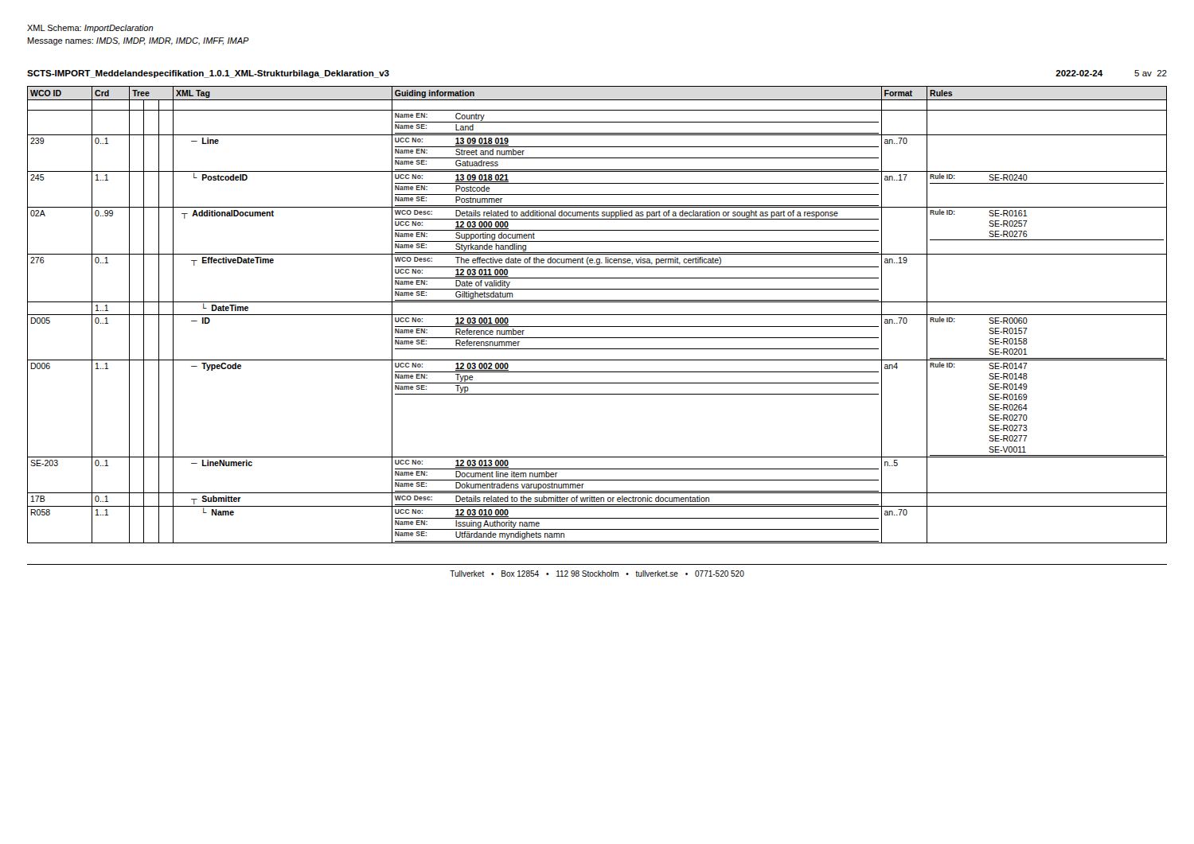XML Schema: ImportDeclaration
Message names: IMDS, IMDP, IMDR, IMDC, IMFF, IMAP
SCTS-IMPORT_Meddelandespecifikation_1.0.1_XML-Strukturbilaga_Deklaration_v3
2022-02-24
5 av 22
| WCO ID | Crd | Tree | XML Tag | Guiding information | Format | Rules |
| --- | --- | --- | --- | --- | --- | --- |
| | | | | | | / Name EN: / Country / / Name SE: / Land / | | |
| 239 | 0..1 | | | | ─ Line | / UCC No: / 13 09 018 019 / / Name EN: / Street and number / / Name SE: / Gatuadress / | an..70 | |
| 245 | 1..1 | | | | └ PostcodeID | / UCC No: / 13 09 018 021 / / Name EN: / Postcode / / Name SE: / Postnummer / | an..17 | / Rule ID: / SE-R0240 / |
| 02A | 0..99 | | | | ┬ AdditionalDocument | / WCO Desc: / Details related to additional documents supplied as part of a declaration or sought as part of a response / / UCC No: / 12 03 000 000 / / Name EN: / Supporting document / / Name SE: / Styrkande handling / | | / Rule ID: / SE-R0161 SE-R0257 SE-R0276 / |
| 276 | 0..1 | | | | ┬ EffectiveDateTime | / WCO Desc: / The effective date of the document (e.g. license, visa, permit, certificate) / / UCC No: / 12 03 011 000 / / Name EN: / Date of validity / / Name SE: / Giltighetsdatum / | an..19 | |
| | 1..1 | | | | └ DateTime | | | |
| D005 | 0..1 | | | | ─ ID | / UCC No: / 12 03 001 000 / / Name EN: / Reference number / / Name SE: / Referensnummer / | an..70 | / Rule ID: / SE-R0060 SE-R0157 SE-R0158 SE-R0201 / |
| D006 | 1..1 | | | | ─ TypeCode | / UCC No: / 12 03 002 000 / / Name EN: / Type / / Name SE: / Typ / | an4 | / Rule ID: / SE-R0147 SE-R0148 SE-R0149 SE-R0169 SE-R0264 SE-R0270 SE-R0273 SE-R0277 SE-V0011 / |
| SE-203 | 0..1 | | | | ─ LineNumeric | / UCC No: / 12 03 013 000 / / Name EN: / Document line item number / / Name SE: / Dokumentradens varupostnummer / | n..5 | |
| 17B | 0..1 | | | | ┬ Submitter | / WCO Desc: / Details related to the submitter of written or electronic documentation / | | |
| R058 | 1..1 | | | | └ Name | / UCC No: / 12 03 010 000 / / Name EN: / Issuing Authority name / / Name SE: / Utfärdande myndighets namn / | an..70 | |
Tullverket • Box 12854 • 112 98 Stockholm • tullverket.se • 0771-520 520